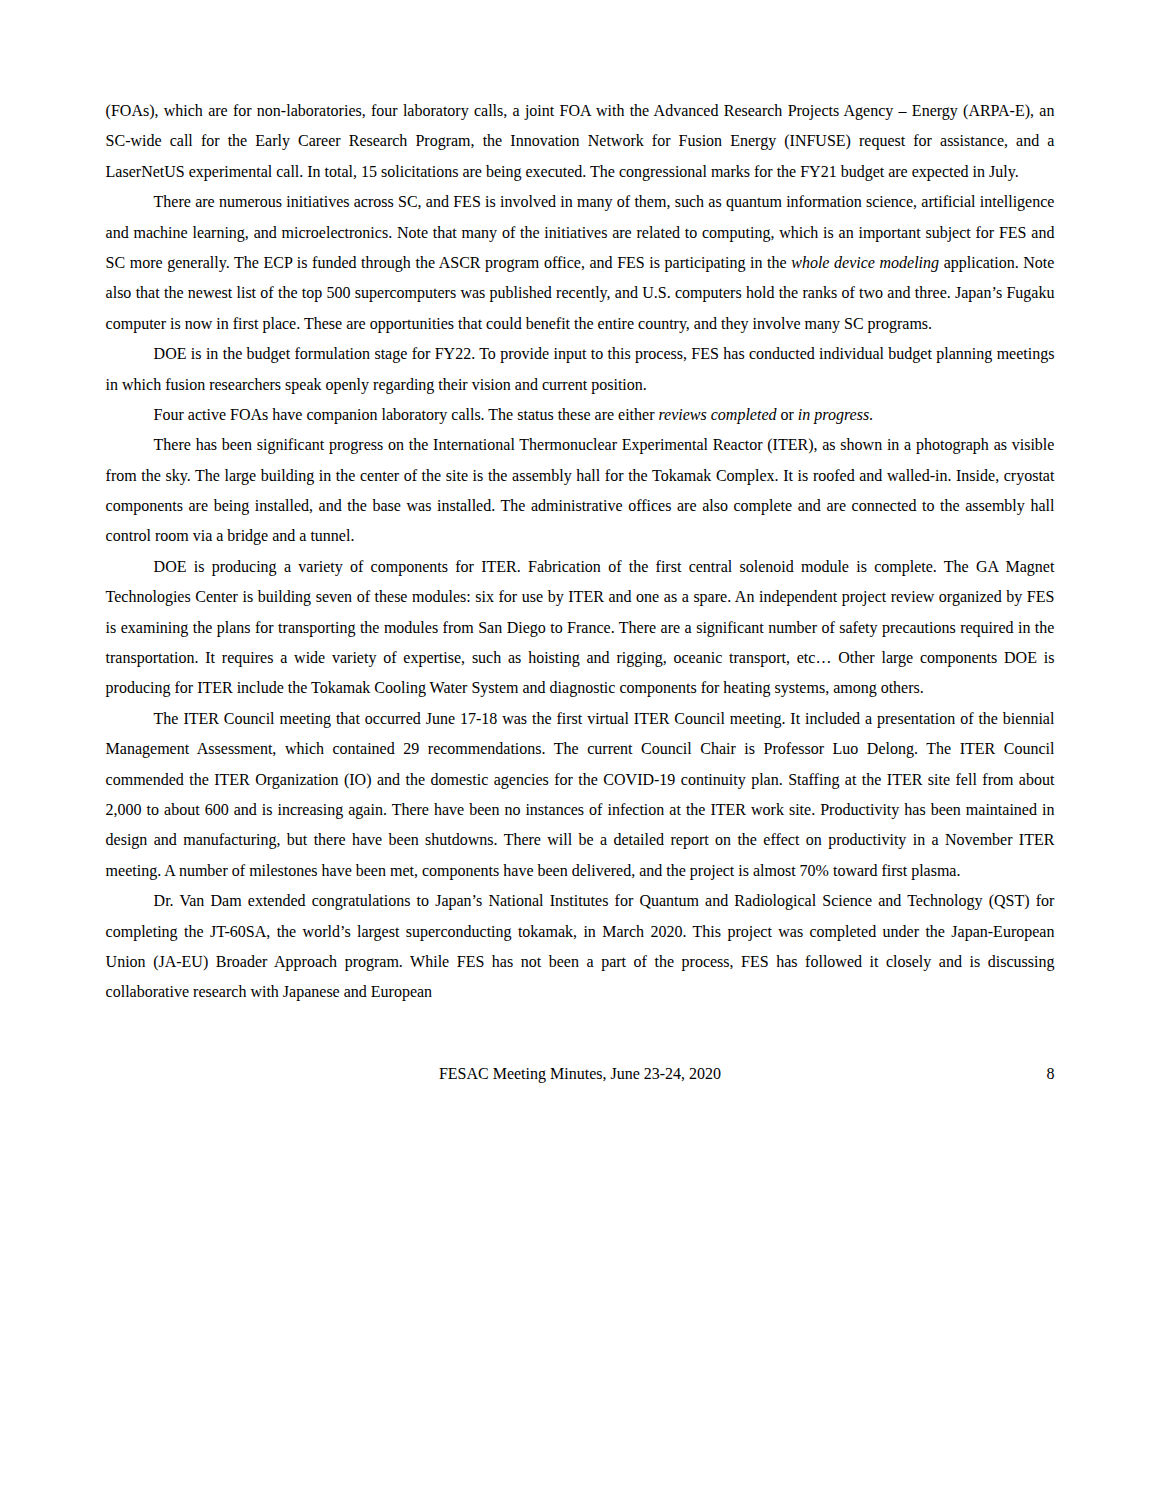(FOAs), which are for non-laboratories, four laboratory calls, a joint FOA with the Advanced Research Projects Agency – Energy (ARPA-E), an SC-wide call for the Early Career Research Program, the Innovation Network for Fusion Energy (INFUSE) request for assistance, and a LaserNetUS experimental call. In total, 15 solicitations are being executed. The congressional marks for the FY21 budget are expected in July.
There are numerous initiatives across SC, and FES is involved in many of them, such as quantum information science, artificial intelligence and machine learning, and microelectronics. Note that many of the initiatives are related to computing, which is an important subject for FES and SC more generally. The ECP is funded through the ASCR program office, and FES is participating in the whole device modeling application. Note also that the newest list of the top 500 supercomputers was published recently, and U.S. computers hold the ranks of two and three. Japan’s Fugaku computer is now in first place. These are opportunities that could benefit the entire country, and they involve many SC programs.
DOE is in the budget formulation stage for FY22. To provide input to this process, FES has conducted individual budget planning meetings in which fusion researchers speak openly regarding their vision and current position.
Four active FOAs have companion laboratory calls. The status these are either reviews completed or in progress.
There has been significant progress on the International Thermonuclear Experimental Reactor (ITER), as shown in a photograph as visible from the sky. The large building in the center of the site is the assembly hall for the Tokamak Complex. It is roofed and walled-in. Inside, cryostat components are being installed, and the base was installed. The administrative offices are also complete and are connected to the assembly hall control room via a bridge and a tunnel.
DOE is producing a variety of components for ITER. Fabrication of the first central solenoid module is complete. The GA Magnet Technologies Center is building seven of these modules: six for use by ITER and one as a spare. An independent project review organized by FES is examining the plans for transporting the modules from San Diego to France. There are a significant number of safety precautions required in the transportation. It requires a wide variety of expertise, such as hoisting and rigging, oceanic transport, etc… Other large components DOE is producing for ITER include the Tokamak Cooling Water System and diagnostic components for heating systems, among others.
The ITER Council meeting that occurred June 17-18 was the first virtual ITER Council meeting. It included a presentation of the biennial Management Assessment, which contained 29 recommendations. The current Council Chair is Professor Luo Delong. The ITER Council commended the ITER Organization (IO) and the domestic agencies for the COVID-19 continuity plan. Staffing at the ITER site fell from about 2,000 to about 600 and is increasing again. There have been no instances of infection at the ITER work site. Productivity has been maintained in design and manufacturing, but there have been shutdowns. There will be a detailed report on the effect on productivity in a November ITER meeting. A number of milestones have been met, components have been delivered, and the project is almost 70% toward first plasma.
Dr. Van Dam extended congratulations to Japan’s National Institutes for Quantum and Radiological Science and Technology (QST) for completing the JT-60SA, the world’s largest superconducting tokamak, in March 2020. This project was completed under the Japan-European Union (JA-EU) Broader Approach program. While FES has not been a part of the process, FES has followed it closely and is discussing collaborative research with Japanese and European
FESAC Meeting Minutes, June 23-24, 2020 8